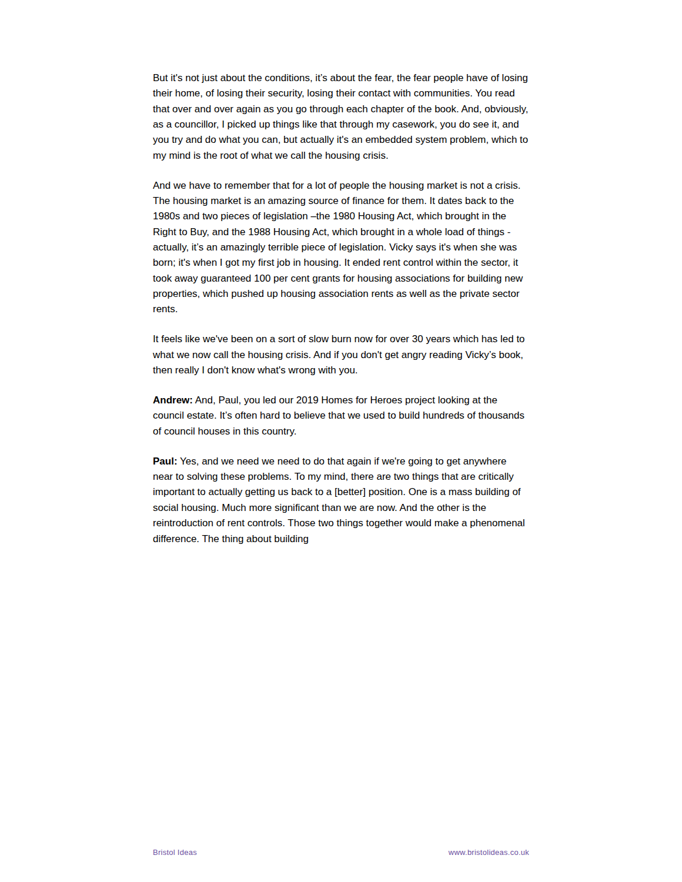But it's not just about the conditions, it’s about the fear, the fear people have of losing their home, of losing their security, losing their contact with communities. You read that over and over again as you go through each chapter of the book. And, obviously, as a councillor, I picked up things like that through my casework, you do see it, and you try and do what you can, but actually it's an embedded system problem, which to my mind is the root of what we call the housing crisis.
And we have to remember that for a lot of people the housing market is not a crisis. The housing market is an amazing source of finance for them. It dates back to the 1980s and two pieces of legislation –the 1980 Housing Act, which brought in the Right to Buy, and the 1988 Housing Act, which brought in a whole load of things - actually, it’s an amazingly terrible piece of legislation. Vicky says it's when she was born; it's when I got my first job in housing. It ended rent control within the sector, it took away guaranteed 100 per cent grants for housing associations for building new properties, which pushed up housing association rents as well as the private sector rents.
It feels like we've been on a sort of slow burn now for over 30 years which has led to what we now call the housing crisis. And if you don't get angry reading Vicky’s book, then really I don't know what's wrong with you.
Andrew: And, Paul, you led our 2019 Homes for Heroes project looking at the council estate. It’s often hard to believe that we used to build hundreds of thousands of council houses in this country.
Paul: Yes, and we need we need to do that again if we're going to get anywhere near to solving these problems. To my mind, there are two things that are critically important to actually getting us back to a [better] position. One is a mass building of social housing. Much more significant than we are now. And the other is the reintroduction of rent controls. Those two things together would make a phenomenal difference. The thing about building
Bristol Ideas www.bristolideas.co.uk